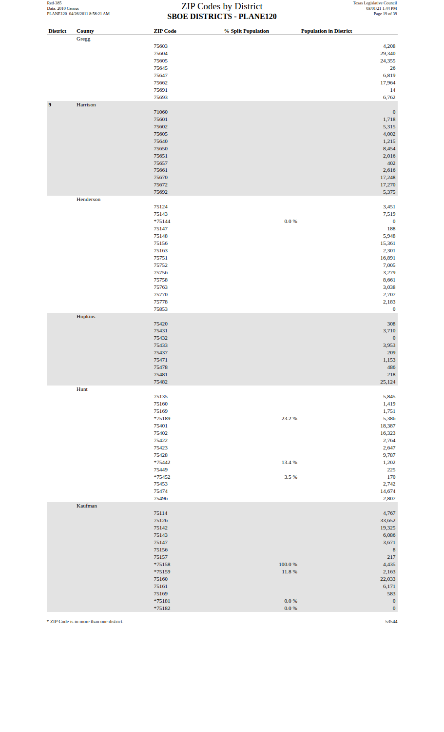| Red-385 Data: 2010 Census PLANE120 04/26/2011 8:58:21 AM | ZIP Codes by District SBOE DISTRICTS - PLANE120 | Texas Legislative Council 03/01/21 1:44 PM Page 19 of 39 |
| District | County | ZIP Code | % Split Population | Population in District |
| --- | --- | --- | --- | --- |
| | Gregg | | | |
| | | 75603 | | 4,208 |
| | | 75604 | | 29,340 |
| | | 75605 | | 24,355 |
| | | 75645 | | 26 |
| | | 75647 | | 6,819 |
| | | 75662 | | 17,964 |
| | | 75691 | | 14 |
| | | 75693 | | 6,762 |
| 9 | Harrison | | | |
| | | 71060 | | 0 |
| | | 75601 | | 1,718 |
| | | 75602 | | 5,315 |
| | | 75605 | | 4,002 |
| | | 75640 | | 1,215 |
| | | 75650 | | 8,454 |
| | | 75651 | | 2,016 |
| | | 75657 | | 402 |
| | | 75661 | | 2,616 |
| | | 75670 | | 17,248 |
| | | 75672 | | 17,270 |
| | | 75692 | | 5,375 |
| | Henderson | | | |
| | | 75124 | | 3,451 |
| | | 75143 | | 7,519 |
| | | *75144 | 0.0 % | 0 |
| | | 75147 | | 188 |
| | | 75148 | | 5,948 |
| | | 75156 | | 15,361 |
| | | 75163 | | 2,301 |
| | | 75751 | | 16,891 |
| | | 75752 | | 7,005 |
| | | 75756 | | 3,279 |
| | | 75758 | | 8,661 |
| | | 75763 | | 3,038 |
| | | 75770 | | 2,707 |
| | | 75778 | | 2,183 |
| | | 75853 | | 0 |
| | Hopkins | | | |
| | | 75420 | | 308 |
| | | 75431 | | 3,710 |
| | | 75432 | | 0 |
| | | 75433 | | 3,953 |
| | | 75437 | | 209 |
| | | 75471 | | 1,153 |
| | | 75478 | | 486 |
| | | 75481 | | 218 |
| | | 75482 | | 25,124 |
| | Hunt | | | |
| | | 75135 | | 5,845 |
| | | 75160 | | 1,419 |
| | | 75169 | | 1,751 |
| | | *75189 | 23.2 % | 5,386 |
| | | 75401 | | 18,387 |
| | | 75402 | | 16,323 |
| | | 75422 | | 2,764 |
| | | 75423 | | 2,647 |
| | | 75428 | | 9,787 |
| | | *75442 | 13.4 % | 1,202 |
| | | 75449 | | 225 |
| | | *75452 | 3.5 % | 170 |
| | | 75453 | | 2,742 |
| | | 75474 | | 14,674 |
| | | 75496 | | 2,807 |
| | Kaufman | | | |
| | | 75114 | | 4,767 |
| | | 75126 | | 33,652 |
| | | 75142 | | 19,325 |
| | | 75143 | | 6,086 |
| | | 75147 | | 3,671 |
| | | 75156 | | 8 |
| | | 75157 | | 217 |
| | | *75158 | 100.0 % | 4,435 |
| | | *75159 | 11.8 % | 2,163 |
| | | 75160 | | 22,033 |
| | | 75161 | | 6,171 |
| | | 75169 | | 583 |
| | | *75181 | 0.0 % | 0 |
| | | *75182 | 0.0 % | 0 |
* ZIP Code is in more than one district. 53544